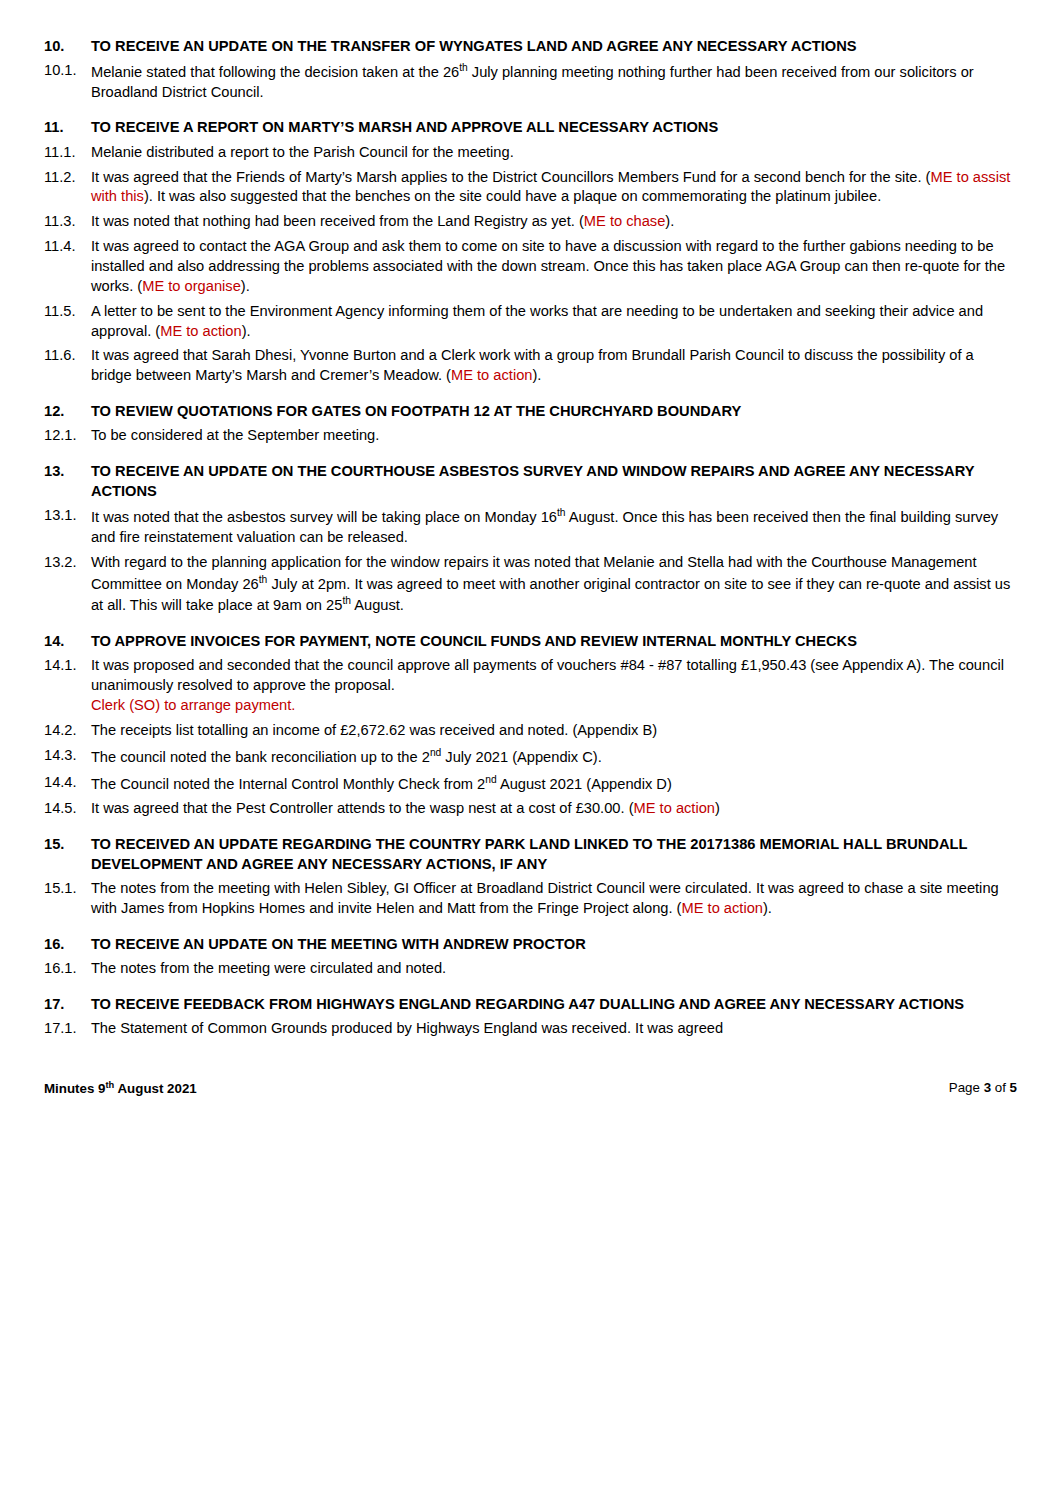10.
To receive an update on the transfer of Wyngates land and agree any necessary actions
10.1.
Melanie stated that following the decision taken at the 26th July planning meeting nothing further had been received from our solicitors or Broadland District Council.
11.
To receive a report on Marty’s Marsh and approve all necessary actions
11.1.
Melanie distributed a report to the Parish Council for the meeting.
11.2.
It was agreed that the Friends of Marty’s Marsh applies to the District Councillors Members Fund for a second bench for the site. (ME to assist with this). It was also suggested that the benches on the site could have a plaque on commemorating the platinum jubilee.
11.3.
It was noted that nothing had been received from the Land Registry as yet. (ME to chase).
11.4.
It was agreed to contact the AGA Group and ask them to come on site to have a discussion with regard to the further gabions needing to be installed and also addressing the problems associated with the down stream. Once this has taken place AGA Group can then re-quote for the works. (ME to organise).
11.5.
A letter to be sent to the Environment Agency informing them of the works that are needing to be undertaken and seeking their advice and approval. (ME to action).
11.6.
It was agreed that Sarah Dhesi, Yvonne Burton and a Clerk work with a group from Brundall Parish Council to discuss the possibility of a bridge between Marty’s Marsh and Cremer’s Meadow. (ME to action).
12.
To review quotations for gates on footpath 12 at the churchyard boundary
12.1.
To be considered at the September meeting.
13.
To receive an update on the Courthouse asbestos survey and window repairs and agree any necessary actions
13.1.
It was noted that the asbestos survey will be taking place on Monday 16th August. Once this has been received then the final building survey and fire reinstatement valuation can be released.
13.2.
With regard to the planning application for the window repairs it was noted that Melanie and Stella had with the Courthouse Management Committee on Monday 26th July at 2pm. It was agreed to meet with another original contractor on site to see if they can re-quote and assist us at all. This will take place at 9am on 25th August.
14.
To approve invoices for payment, note council funds and review internal monthly checks
14.1.
It was proposed and seconded that the council approve all payments of vouchers #84 - #87 totalling £1,950.43 (see Appendix A). The council unanimously resolved to approve the proposal.
Clerk (SO) to arrange payment.
14.2.
The receipts list totalling an income of £2,672.62 was received and noted. (Appendix B)
14.3.
The council noted the bank reconciliation up to the 2nd July 2021 (Appendix C).
14.4.
The Council noted the Internal Control Monthly Check from 2nd August 2021 (Appendix D)
14.5.
It was agreed that the Pest Controller attends to the wasp nest at a cost of £30.00. (ME to action)
15.
To received an update regarding the Country Park land linked to the 20171386 Memorial Hall Brundall development and agree any necessary actions, if any
15.1.
The notes from the meeting with Helen Sibley, GI Officer at Broadland District Council were circulated. It was agreed to chase a site meeting with James from Hopkins Homes and invite Helen and Matt from the Fringe Project along. (ME to action).
16.
To receive an update on the meeting with Andrew Proctor
16.1.
The notes from the meeting were circulated and noted.
17.
To receive feedback from Highways England regarding A47 dualling and agree any necessary actions
17.1.
The Statement of Common Grounds produced by Highways England was received. It was agreed
Minutes 9th August 2021
Page 3 of 5